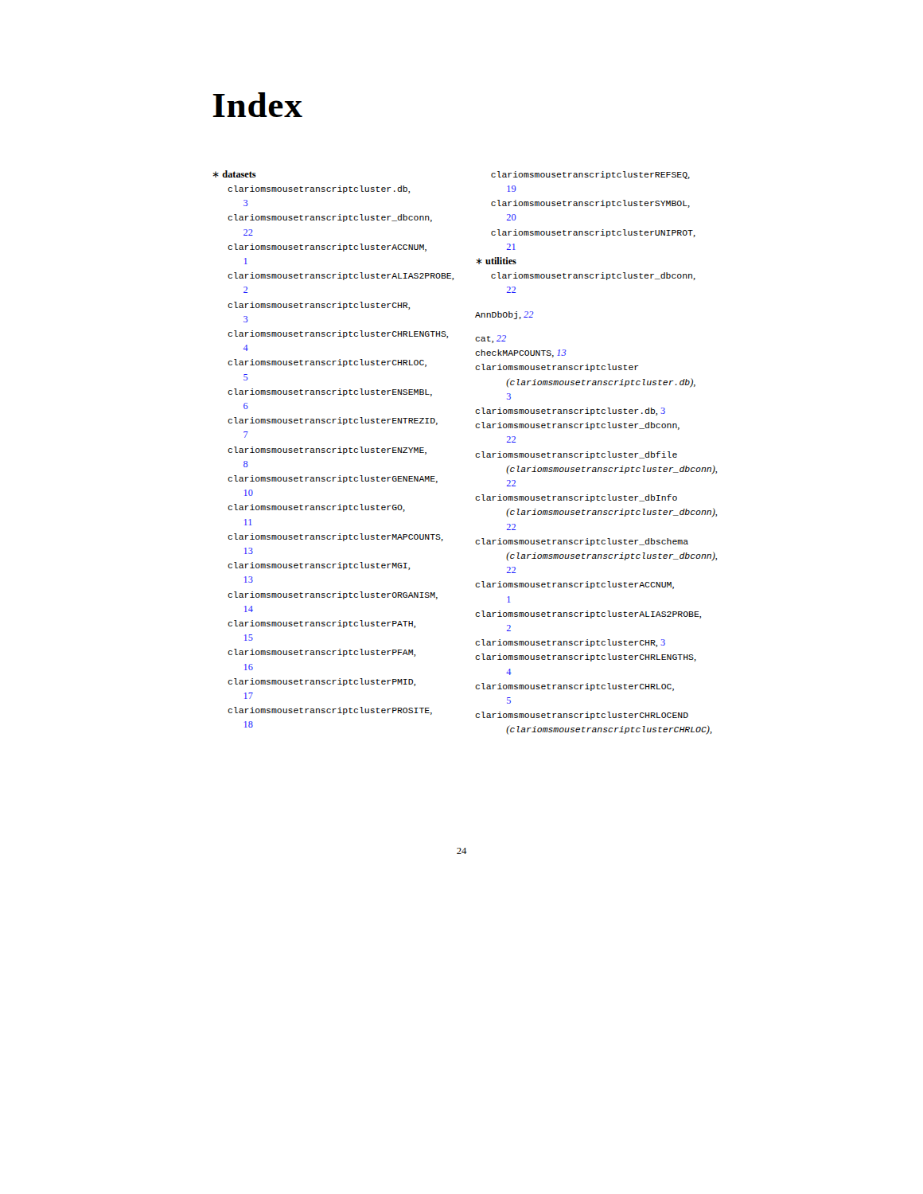Index
∗ datasets
clariomsmousetranscriptcluster.db,
3
clariomsmousetranscriptcluster_dbconn,
22
clariomsmousetranscriptclusterACCNUM,
1
clariomsmousetranscriptclusterALIAS2PROBE,
2
clariomsmousetranscriptclusterCHR,
3
clariomsmousetranscriptclusterCHRLENGTHS,
4
clariomsmousetranscriptclusterCHRLOC,
5
clariomsmousetranscriptclusterENSEMBL,
6
clariomsmousetranscriptclusterENTREZID,
7
clariomsmousetranscriptclusterENZYME,
8
clariomsmousetranscriptclusterGENENAME,
10
clariomsmousetranscriptclusterGO,
11
clariomsmousetranscriptclusterMAPCOUNTS,
13
clariomsmousetranscriptclusterMGI,
13
clariomsmousetranscriptclusterORGANISM,
14
clariomsmousetranscriptclusterPATH,
15
clariomsmousetranscriptclusterPFAM,
16
clariomsmousetranscriptclusterPMID,
17
clariomsmousetranscriptclusterPROSITE,
18
clariomsmousetranscriptclusterREFSEQ,
19
clariomsmousetranscriptclusterSYMBOL,
20
clariomsmousetranscriptclusterUNIPROT,
21
∗ utilities
clariomsmousetranscriptcluster_dbconn,
22
AnnDbObj, 22
cat, 22
checkMAPCOUNTS, 13
clariomsmousetranscriptcluster
(clariomsmousetranscriptcluster.db),
3
clariomsmousetranscriptcluster.db, 3
clariomsmousetranscriptcluster_dbconn,
22
clariomsmousetranscriptcluster_dbfile
(clariomsmousetranscriptcluster_dbconn),
22
clariomsmousetranscriptcluster_dbInfo
(clariomsmousetranscriptcluster_dbconn),
22
clariomsmousetranscriptcluster_dbschema
(clariomsmousetranscriptcluster_dbconn),
22
clariomsmousetranscriptclusterACCNUM,
1
clariomsmousetranscriptclusterALIAS2PROBE,
2
clariomsmousetranscriptclusterCHR, 3
clariomsmousetranscriptclusterCHRLENGTHS,
4
clariomsmousetranscriptclusterCHRLOC,
5
clariomsmousetranscriptclusterCHRLOCEND
(clariomsmousetranscriptclusterCHRLOC),
24